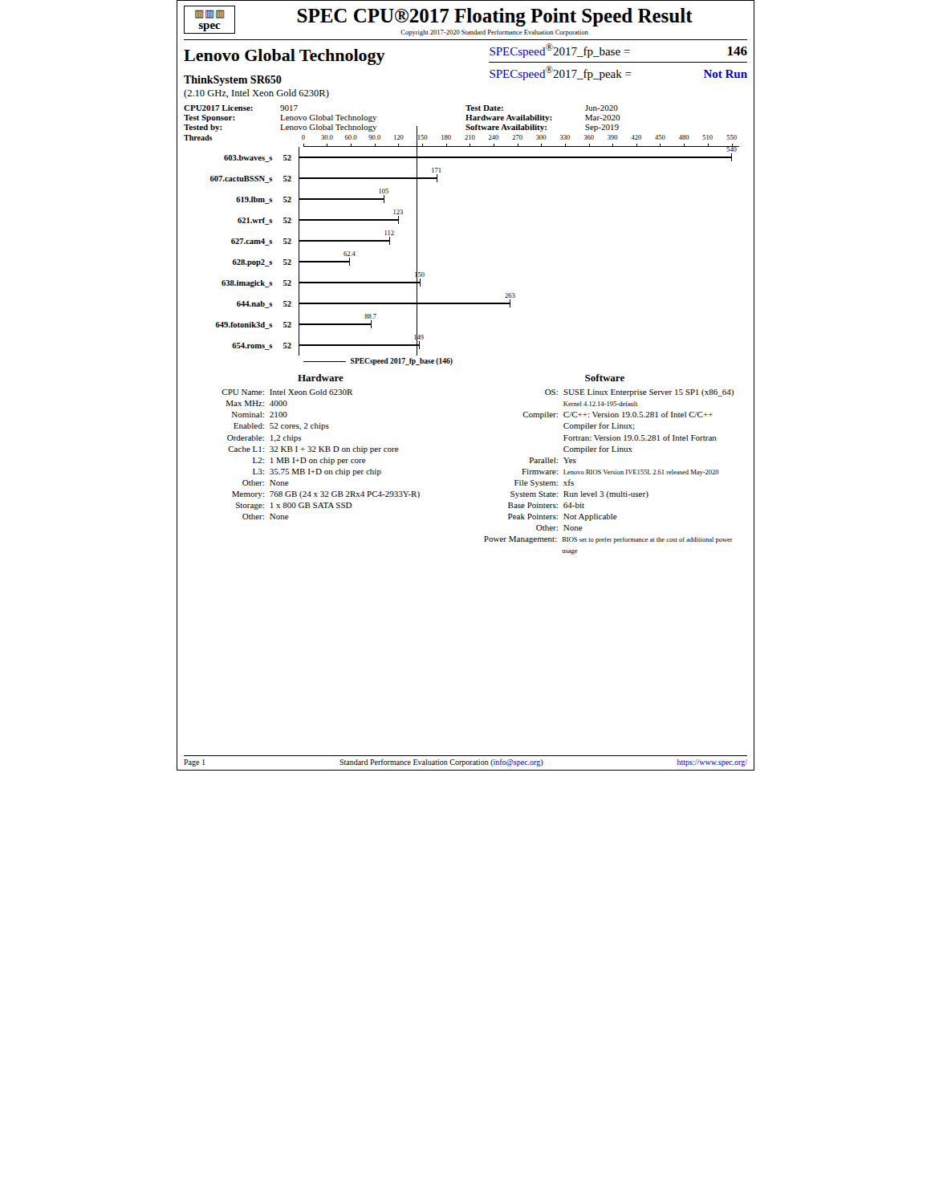▥▥▥
spec
SPEC CPU®2017 Floating Point Speed Result
Copyright 2017-2020 Standard Performance Evaluation Corporation
Lenovo Global Technology
ThinkSystem SR650
(2.10 GHz, Intel Xeon Gold 6230R)
SPECspeed®2017_fp_base =
146
SPECspeed®2017_fp_peak =
Not Run
CPU2017 License:
9017
Test Sponsor:
Lenovo Global Technology
Tested by:
Lenovo Global Technology
Test Date:
Jun-2020
Hardware Availability:
Mar-2020
Software Availability:
Sep-2019
Threads
0 30.0 60.0 90.0 120 150 180 210 240 270 300 330 360 390 420 450 480 510 550
603.bwaves_s
52
540
607.cactuBSSN_s
52
171
619.lbm_s
52
105
621.wrf_s
52
123
627.cam4_s
52
112
628.pop2_s
52
62.4
638.imagick_s
52
150
644.nab_s
52
263
649.fotonik3d_s
52
88.7
654.roms_s
52
149
SPECspeed 2017_fp_base (146)
Hardware
CPU Name:
Intel Xeon Gold 6230R
Max MHz:
4000
Nominal:
2100
Enabled:
52 cores, 2 chips
Orderable:
1,2 chips
Cache L1:
32 KB I + 32 KB D on chip per core
L2:
1 MB I+D on chip per core
L3:
35.75 MB I+D on chip per chip
Other:
None
Memory:
768 GB (24 x 32 GB 2Rx4 PC4-2933Y-R)
Storage:
1 x 800 GB SATA SSD
Other:
None
Software
OS:
SUSE Linux Enterprise Server 15 SP1 (x86_64)
Kernel 4.12.14-195-default
Compiler:
C/C++: Version 19.0.5.281 of Intel C/C++
Compiler for Linux;
Fortran: Version 19.0.5.281 of Intel Fortran
Compiler for Linux
Parallel:
Yes
Firmware:
Lenovo BIOS Version IVE155L 2.61 released May-2020
File System:
xfs
System State:
Run level 3 (multi-user)
Base Pointers:
64-bit
Peak Pointers:
Not Applicable
Other:
None
Power Management:
BIOS set to prefer performance at the cost of additional power usage
Page 1
Standard Performance Evaluation Corporation (info@spec.org)
https://www.spec.org/